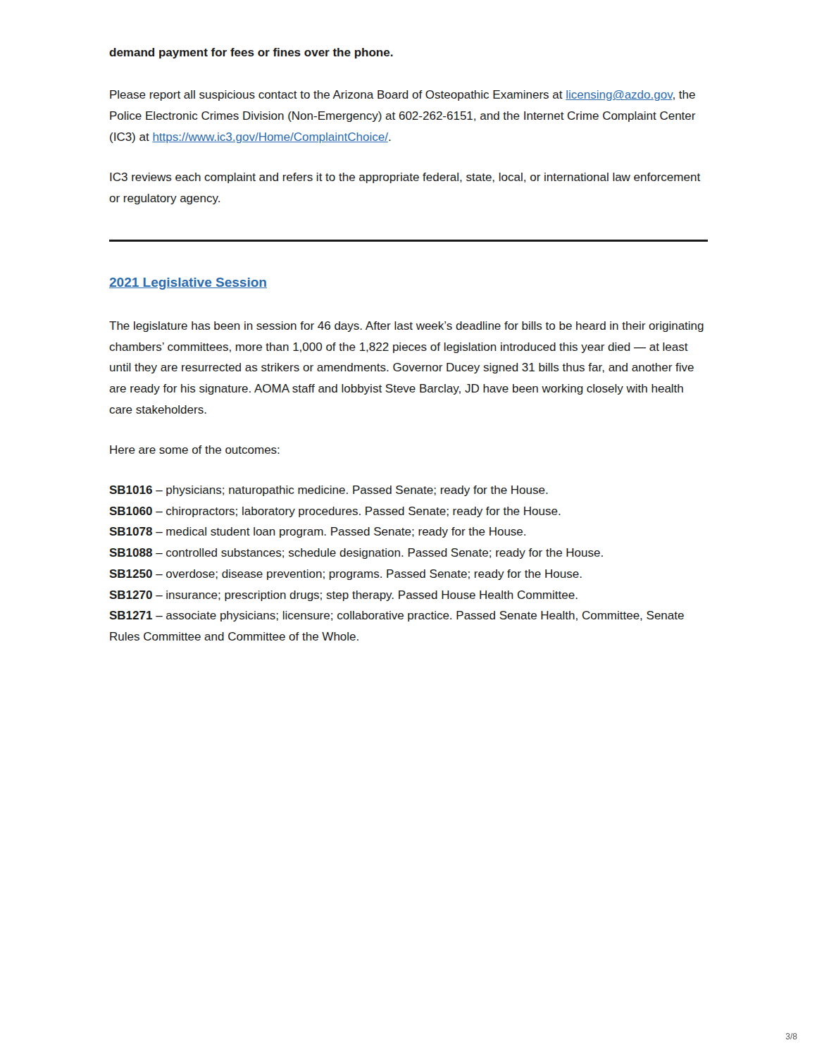demand payment for fees or fines over the phone.
Please report all suspicious contact to the Arizona Board of Osteopathic Examiners at licensing@azdo.gov, the Police Electronic Crimes Division (Non-Emergency) at 602-262-6151, and the Internet Crime Complaint Center (IC3) at https://www.ic3.gov/Home/ComplaintChoice/.
IC3 reviews each complaint and refers it to the appropriate federal, state, local, or international law enforcement or regulatory agency.
2021 Legislative Session
The legislature has been in session for 46 days. After last week’s deadline for bills to be heard in their originating chambers’ committees, more than 1,000 of the 1,822 pieces of legislation introduced this year died — at least until they are resurrected as strikers or amendments. Governor Ducey signed 31 bills thus far, and another five are ready for his signature. AOMA staff and lobbyist Steve Barclay, JD have been working closely with health care stakeholders.
Here are some of the outcomes:
SB1016 – physicians; naturopathic medicine. Passed Senate; ready for the House.
SB1060 – chiropractors; laboratory procedures. Passed Senate; ready for the House.
SB1078 – medical student loan program. Passed Senate; ready for the House.
SB1088 – controlled substances; schedule designation. Passed Senate; ready for the House.
SB1250 – overdose; disease prevention; programs. Passed Senate; ready for the House.
SB1270 – insurance; prescription drugs; step therapy. Passed House Health Committee.
SB1271 – associate physicians; licensure; collaborative practice. Passed Senate Health, Committee, Senate Rules Committee and Committee of the Whole.
3/8